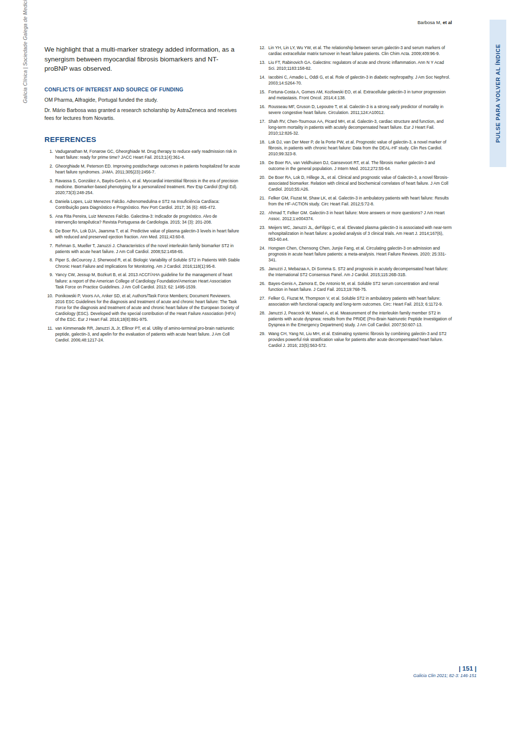PULSE PARA VOLVER AL ÍNDICE
Galicia Clínica | Sociedade Galega de Medicina Interna
Barbosa M, et al
We highlight that a multi-marker strategy added information, as a synergism between myocardial fibrosis biomarkers and NT-proBNP was observed.
Conflicts of interest and source of funding
OM Pharma, Alfragide, Portugal funded the study.
Dr. Mário Barbosa was granted a research scholarship by AstraZeneca and receives fees for lectures from Novartis.
REFERENCES
Vaduganathan M, Fonarow GC, Gheorghiade M. Drug therapy to reduce early readmission risk in heart failure: ready for prime time? JACC Heart Fail. 2013;1(4):361-4.
Gheorghiade M, Peterson ED. Improving postdischarge outcomes in patients hospitalized for acute heart failure syndromes. JAMA. 2011;305(23):2456-7.
Ravassa S, González A, Bayés-Genís A, et al. Myocardial interstitial fibrosis in the era of precision medicine. Biomarker-based phenotyping for a personalized treatment. Rev Esp Cardiol (Engl Ed). 2020;73(3):248-254.
Daniela Lopes, Luiz Menezes Falcão. Adrenomedulina e ST2 na Insuficiência Cardíaca: Contribuição para Diagnóstico e Prognóstico. Rev Port Cardiol. 2017; 36 (6): 465-472.
Ana Rita Pereira, Luiz Menezes Falcão. Galectina-3: Indicador de prognóstico. Alvo de intervenção terapêutica? Revista Portuguesa de Cardiologia. 2015; 34 (3): 201-208.
De Boer RA, Lok DJA, Jaarsma T, et al. Predictive value of plasma galectin-3 levels in heart failure with reduced and preserved ejection fraction. Ann Med. 2011;43:60-8.
Rehman S, Mueller T, Januzzi J. Characteristics of the novel interleukin family biomarker ST2 in patients with acute heart failure. J Am Coll Cardiol. 2008;52:1458-65.
Piper S, deCourcey J, Sherwood R, et al. Biologic Variability of Soluble ST2 in Patients With Stable Chronic Heart Failure and Implications for Monitoring. Am J Cardiol. 2016;118(1):95-8.
Yancy CW, Jessup M, Bozkurt B, et al. 2013 ACCF/AHA guideline for the management of heart failure: a report of the American College of Cardiology Foundation/American Heart Association Task Force on Practice Guidelines. J Am Coll Cardiol. 2013; 62: 1495-1539.
Ponikowski P, Voors AA, Anker SD, et al; Authors/Task Force Members; Document Reviewers. 2016 ESC Guidelines for the diagnosis and treatment of acute and chronic heart failure: The Task Force for the diagnosis and treatment of acute and chronic heart failure of the European Society of Cardiology (ESC). Developed with the special contribution of the Heart Failure Association (HFA) of the ESC. Eur J Heart Fail. 2016;18(8):891-975.
van Kimmenade RR, Januzzi JL Jr, Ellinor PT, et al. Utility of amino-terminal pro-brain natriuretic peptide, galectin-3, and apelin for the evaluation of patients with acute heart failure. J Am Coll Cardiol. 2006;48:1217-24.
Lin YH, Lin LY, Wu YW, et al. The relationship between serum galectin-3 and serum markers of cardiac extracellular matrix turnover in heart failure patients. Clin Chim Acta. 2009;409:96-9.
Liu FT, Rabinovich GA. Galectins: regulators of acute and chronic inflammation. Ann N Y Acad Sci. 2010;1183:158-82.
Iacobini C, Amadio L, Oddi G, et al. Role of galectin-3 in diabetic nephropathy. J Am Soc Nephrol. 2003;14:S264-70.
Fortuna-Costa A, Gomes AM, Kozlowski EO, et al. Extracellular galectin-3 in tumor progression and metastasis. Front Oncol. 2014;4:138.
Rousseau MF, Gruson D, Lepoutre T, et al. Galectin-3 is a strong early predictor of mortality in severe congestive heart failure. Circulation. 2011;124:A10012.
Shah RV, Chen-Tournoux AA, Picard MH, et al. Galectin-3, cardiac structure and function, and long-term mortality in patients with acutely decompensated heart failure. Eur J Heart Fail. 2010;12:826-32.
Lok DJ, van Der Meer P, de la Porte PW, et al. Prognostic value of galectin-3, a novel marker of fibrosis, in patients with chronic heart failure: Data from the DEAL-HF study. Clin Res Cardiol. 2010;99:323-8.
De Boer RA, van Veldhuisen DJ, Gansevoort RT, et al. The fibrosis marker galectin-3 and outcome in the general population. J Intern Med. 2012;272:55-64.
De Boer RA, Lok D, Hillege JL, et al. Clinical and prognostic value of Galectin-3, a novel fibrosis-associated biomarker. Relation with clinical and biochemical correlates of heart failure. J Am Coll Cardiol. 2010;55:A26.
Felker GM, Fiuzat M, Shaw LK, et al. Galectin-3 in ambulatory patients with heart failure: Results from the HF-ACTION study. Circ Heart Fail. 2012;5:72-8.
Ahmad T, Felker GM. Galectin-3 in heart failure: More answers or more questions? J Am Heart Assoc. 2012;1:e004374.
Meijers WC, Januzzi JL, deFilippi C, et al. Elevated plasma galectin-3 is associated with near-term rehospitalization in heart failure: a pooled analysis of 3 clinical trials. Am Heart J. 2014;167(6), 853-60.e4.
Hongsen Chen, Chensong Chen, Junjie Fang, et al. Circulating galectin-3 on admission and prognosis in acute heart failure patients: a meta-analysis. Heart Failure Reviews. 2020; 25:331-341.
Januzzi J, Mebazaa A, Di Somma S. ST2 and prognosis in acutely decompensated heart failure: the International ST2 Consensus Panel. Am J Cardiol. 2015;115:26B-31B.
Bayes-Genis A, Zamora E, De Antonio M, et al. Soluble ST2 serum concentration and renal function in heart failure. J Card Fail. 2013;19:768-75.
Felker G, Fiuzat M, Thompson V, et al. Soluble ST2 in ambulatory patients with heart failure: association with functional capacity and long-term outcomes. Circ: Heart Fail. 2013; 6:1172-9.
Januzzi J, Peacock W, Maisel A, et al. Measurement of the interleukin family member ST2 in patients with acute dyspnea: results from the PRIDE (Pro-Brain Natriuretic Peptide Investigation of Dyspnea in the Emergency Department) study. J Am Coll Cardiol. 2007;50:607-13.
Wang CH, Yang NI, Liu MH, et al. Estimating systemic fibrosis by combining galectin-3 and ST2 provides powerful risk stratification value for patients after acute decompensated heart failure. Cardiol J. 2016; 23(5):563-572.
| 151 |
Galicia Clin 2021; 82-3: 146-151